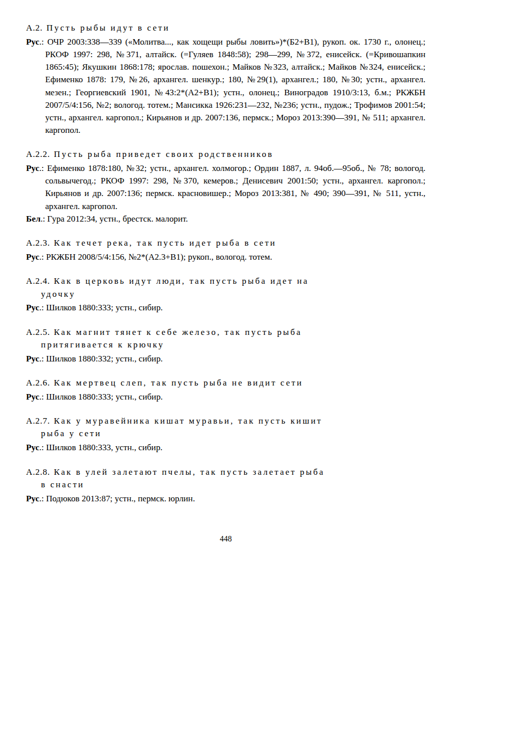А.2. Пусть рыбы идут в сети
Рус.: ОЧР 2003:338—339 («Молитва..., как хощещи рыбы ловить»)*(Б2+В1), рукоп. ок. 1730 г., олонец.; РКОФ 1997: 298, №371, алтайск. (=Гуляев 1848:58); 298—299, №372, енисейск. (=Кривошапкин 1865:45); Якушкин 1868:178; ярослав. пошехон.; Майков №323, алтайск.; Майков №324, енисейск.; Ефименко 1878: 179, №26, архангел. шенкур.; 180, №29(1), архангел.; 180, №30; устн., архангел. мезен.; Георгиевский 1901, №43:2*(А2+В1); устн., олонец.; Виноградов 1910/3:13, б.м.; РКЖБН 2007/5/4:156, №2; вологод. тотем.; Мансикка 1926:231—232, №236; устн., пудож.; Трофимов 2001:54; устн., архангел. каргопол.; Кирьянов и др. 2007:136, пермск.; Мороз 2013:390—391, № 511; архангел. каргопол.
А.2.2. Пусть рыба приведет своих родственников
Рус.: Ефименко 1878:180, №32; устн., архангел. холмогор.; Ордин 1887, л. 94об.—95об., № 78; вологод. сольвычегод.; РКОФ 1997: 298, №370, кемеров.; Денисевич 2001:50; устн., архангел. каргопол.; Кирьянов и др. 2007:136; пермск. красновишер.; Мороз 2013:381, № 490; 390—391, № 511, устн., архангел. каргопол.
Бел.: Гура 2012:34, устн., брестск. малорит.
А.2.3. Как течет река, так пусть идет рыба в сети
Рус.: РКЖБН 2008/5/4:156, №2*(А2.3+В1); рукоп., вологод. тотем.
А.2.4. Как в церковь идут люди, так пусть рыба идет на
удочку
Рус.: Шилков 1880:333; устн., сибир.
А.2.5. Как магнит тянет к себе железо, так пусть рыба
притягивается к крючку
Рус.: Шилков 1880:332; устн., сибир.
А.2.6. Как мертвец слеп, так пусть рыба не видит сети
Рус.: Шилков 1880:333; устн., сибир.
А.2.7. Как у муравейника кишат муравьи, так пусть кишит
рыба у сети
Рус.: Шилков 1880:333, устн., сибир.
А.2.8. Как в улей залетают пчелы, так пусть залетает рыба
в снасти
Рус.: Подюков 2013:87; устн., пермск. юрлин.
448